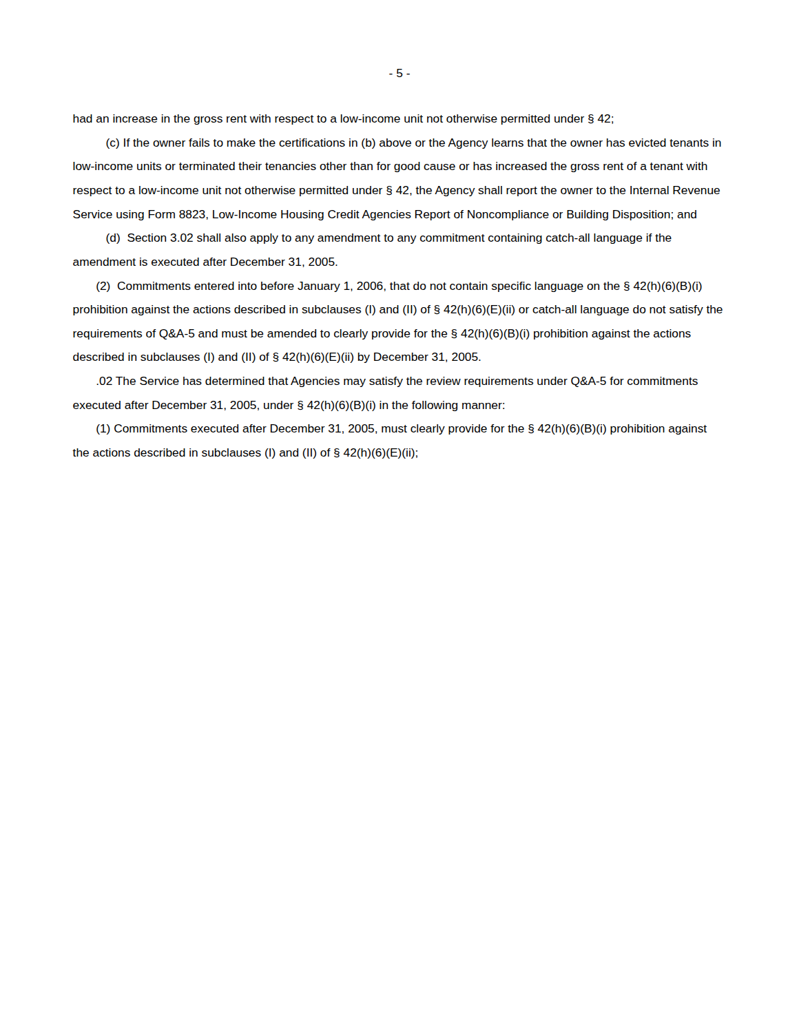- 5 -
had an increase in the gross rent with respect to a low-income unit not otherwise permitted under § 42;
(c) If the owner fails to make the certifications in (b) above or the Agency learns that the owner has evicted tenants in low-income units or terminated their tenancies other than for good cause or has increased the gross rent of a tenant with respect to a low-income unit not otherwise permitted under § 42, the Agency shall report the owner to the Internal Revenue Service using Form 8823, Low-Income Housing Credit Agencies Report of Noncompliance or Building Disposition; and
(d) Section 3.02 shall also apply to any amendment to any commitment containing catch-all language if the amendment is executed after December 31, 2005.
(2) Commitments entered into before January 1, 2006, that do not contain specific language on the § 42(h)(6)(B)(i) prohibition against the actions described in subclauses (I) and (II) of § 42(h)(6)(E)(ii) or catch-all language do not satisfy the requirements of Q&A-5 and must be amended to clearly provide for the § 42(h)(6)(B)(i) prohibition against the actions described in subclauses (I) and (II) of § 42(h)(6)(E)(ii) by December 31, 2005.
.02 The Service has determined that Agencies may satisfy the review requirements under Q&A-5 for commitments executed after December 31, 2005, under § 42(h)(6)(B)(i) in the following manner:
(1) Commitments executed after December 31, 2005, must clearly provide for the § 42(h)(6)(B)(i) prohibition against the actions described in subclauses (I) and (II) of § 42(h)(6)(E)(ii);